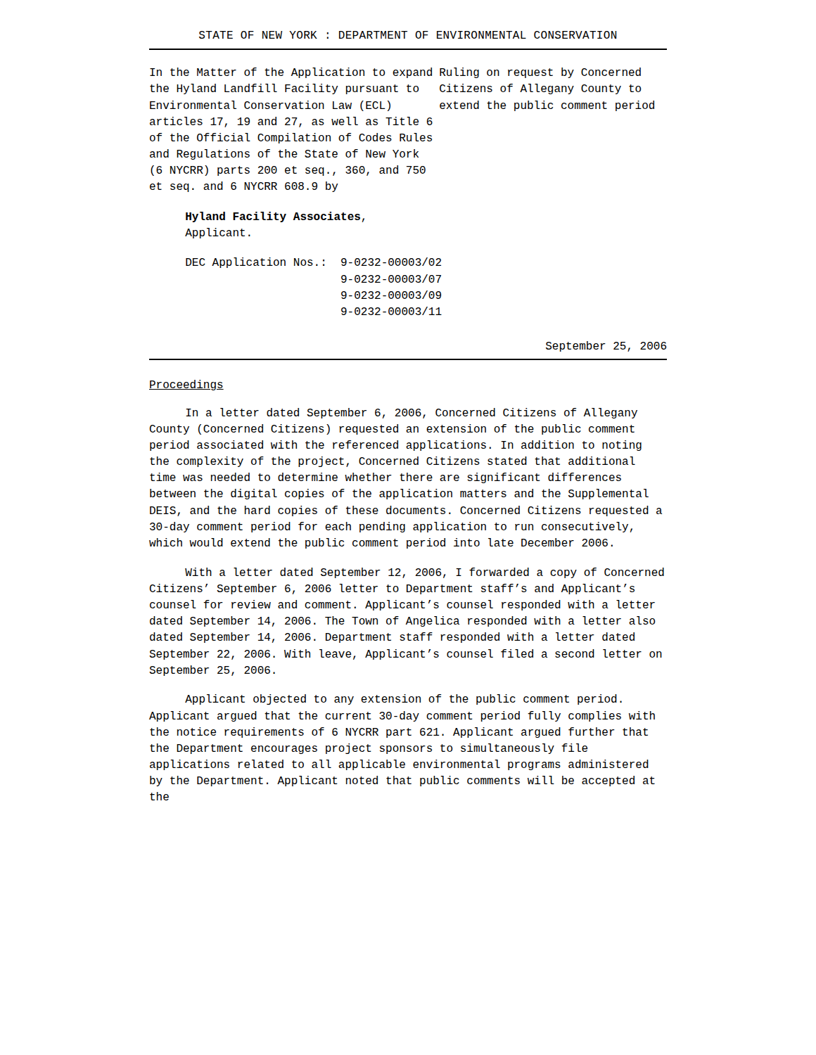STATE OF NEW YORK : DEPARTMENT OF ENVIRONMENTAL CONSERVATION
| In the Matter of the Application to expand the Hyland Landfill Facility pursuant to Environmental Conservation Law (ECL) articles 17, 19 and 27, as well as Title 6 of the Official Compilation of Codes Rules and Regulations of the State of New York (6 NYCRR) parts 200 et seq., 360, and 750 et seq. and 6 NYCRR 608.9 by | Ruling on request by Concerned Citizens of Allegany County to extend the public comment period |
Hyland Facility Associates,
Applicant.
| DEC Application Nos.: | 9-0232-00003/02 9-0232-00003/07 9-0232-00003/09 9-0232-00003/11 |
September 25, 2006
Proceedings
In a letter dated September 6, 2006, Concerned Citizens of Allegany County (Concerned Citizens) requested an extension of the public comment period associated with the referenced applications. In addition to noting the complexity of the project, Concerned Citizens stated that additional time was needed to determine whether there are significant differences between the digital copies of the application matters and the Supplemental DEIS, and the hard copies of these documents. Concerned Citizens requested a 30-day comment period for each pending application to run consecutively, which would extend the public comment period into late December 2006.
With a letter dated September 12, 2006, I forwarded a copy of Concerned Citizens’ September 6, 2006 letter to Department staff’s and Applicant’s counsel for review and comment. Applicant’s counsel responded with a letter dated September 14, 2006. The Town of Angelica responded with a letter also dated September 14, 2006. Department staff responded with a letter dated September 22, 2006. With leave, Applicant’s counsel filed a second letter on September 25, 2006.
Applicant objected to any extension of the public comment period. Applicant argued that the current 30-day comment period fully complies with the notice requirements of 6 NYCRR part 621. Applicant argued further that the Department encourages project sponsors to simultaneously file applications related to all applicable environmental programs administered by the Department. Applicant noted that public comments will be accepted at the